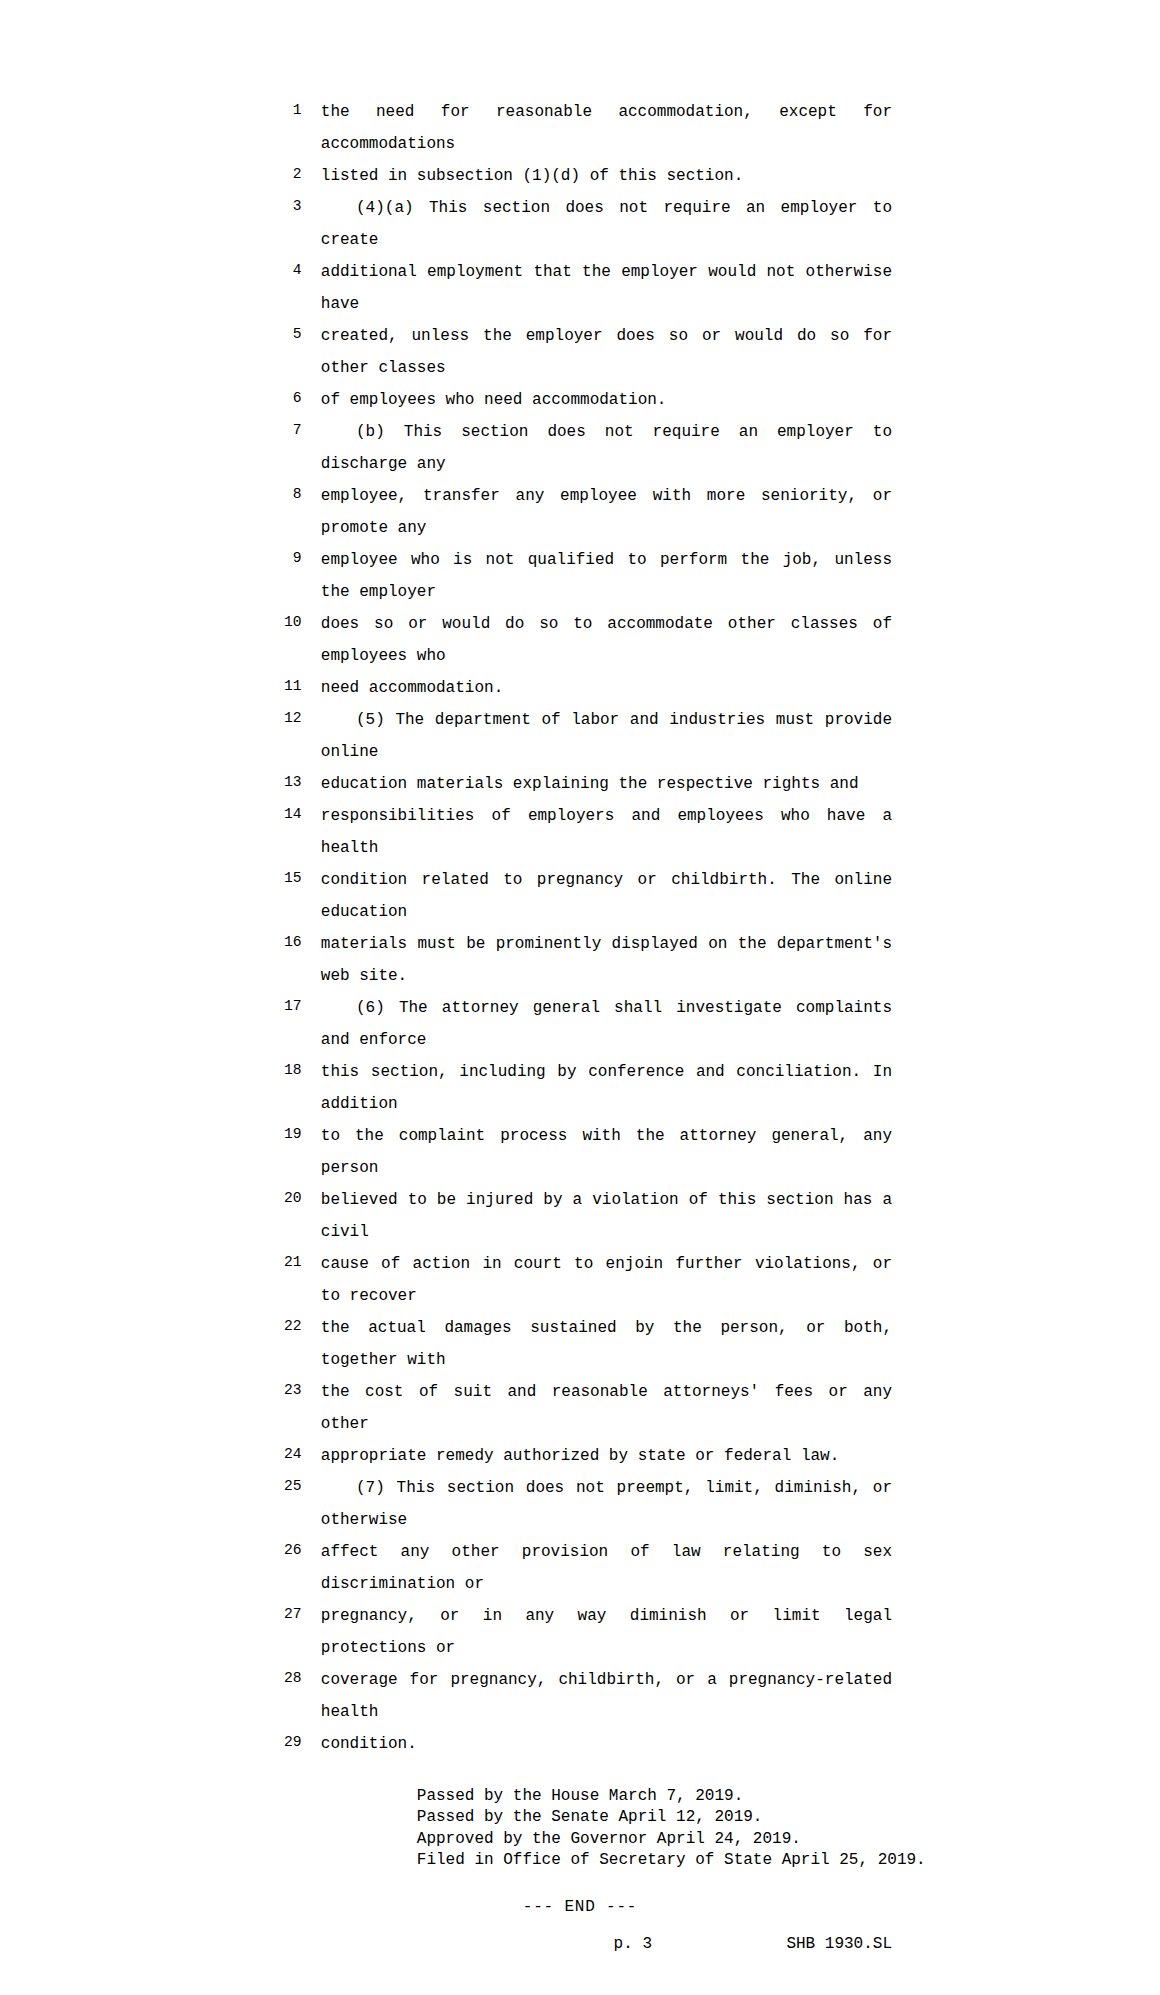the need for reasonable accommodation, except for accommodations
listed in subsection (1)(d) of this section.
(4)(a) This section does not require an employer to create
additional employment that the employer would not otherwise have
created, unless the employer does so or would do so for other classes
of employees who need accommodation.
(b) This section does not require an employer to discharge any
employee, transfer any employee with more seniority, or promote any
employee who is not qualified to perform the job, unless the employer
does so or would do so to accommodate other classes of employees who
need accommodation.
(5) The department of labor and industries must provide online
education materials explaining the respective rights and
responsibilities of employers and employees who have a health
condition related to pregnancy or childbirth. The online education
materials must be prominently displayed on the department's web site.
(6) The attorney general shall investigate complaints and enforce
this section, including by conference and conciliation. In addition
to the complaint process with the attorney general, any person
believed to be injured by a violation of this section has a civil
cause of action in court to enjoin further violations, or to recover
the actual damages sustained by the person, or both, together with
the cost of suit and reasonable attorneys' fees or any other
appropriate remedy authorized by state or federal law.
(7) This section does not preempt, limit, diminish, or otherwise
affect any other provision of law relating to sex discrimination or
pregnancy, or in any way diminish or limit legal protections or
coverage for pregnancy, childbirth, or a pregnancy-related health
condition.
Passed by the House March 7, 2019.
Passed by the Senate April 12, 2019.
Approved by the Governor April 24, 2019.
Filed in Office of Secretary of State April 25, 2019.
--- END ---
p. 3 SHB 1930.SL